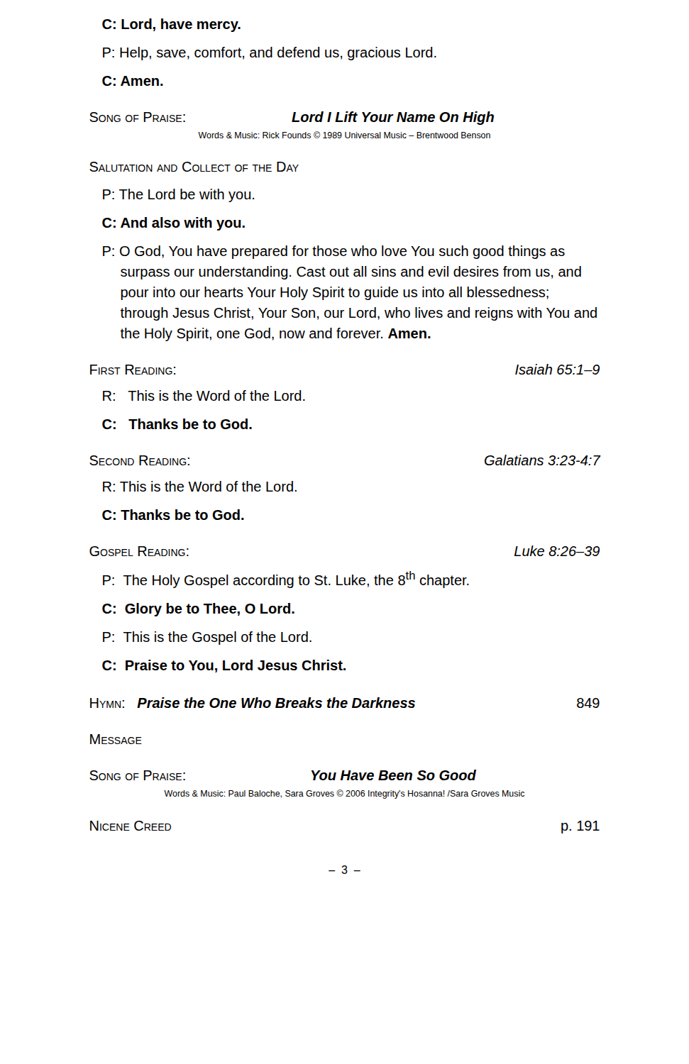C: Lord, have mercy.
P: Help, save, comfort, and defend us, gracious Lord.
C: Amen.
Song of Praise: Lord I Lift Your Name On High
Words & Music: Rick Founds © 1989 Universal Music – Brentwood Benson
Salutation and Collect of the Day
P: The Lord be with you.
C: And also with you.
P: O God, You have prepared for those who love You such good things as surpass our understanding. Cast out all sins and evil desires from us, and pour into our hearts Your Holy Spirit to guide us into all blessedness; through Jesus Christ, Your Son, our Lord, who lives and reigns with You and the Holy Spirit, one God, now and forever. Amen.
First Reading: Isaiah 65:1–9
R: This is the Word of the Lord.
C: Thanks be to God.
Second Reading: Galatians 3:23-4:7
R: This is the Word of the Lord.
C: Thanks be to God.
Gospel Reading: Luke 8:26–39
P: The Holy Gospel according to St. Luke, the 8th chapter.
C: Glory be to Thee, O Lord.
P: This is the Gospel of the Lord.
C: Praise to You, Lord Jesus Christ.
Hymn: Praise the One Who Breaks the Darkness 849
Message
Song of Praise: You Have Been So Good
Words & Music: Paul Baloche, Sara Groves © 2006 Integrity's Hosanna! /Sara Groves Music
Nicene Creed p. 191
– 3 –